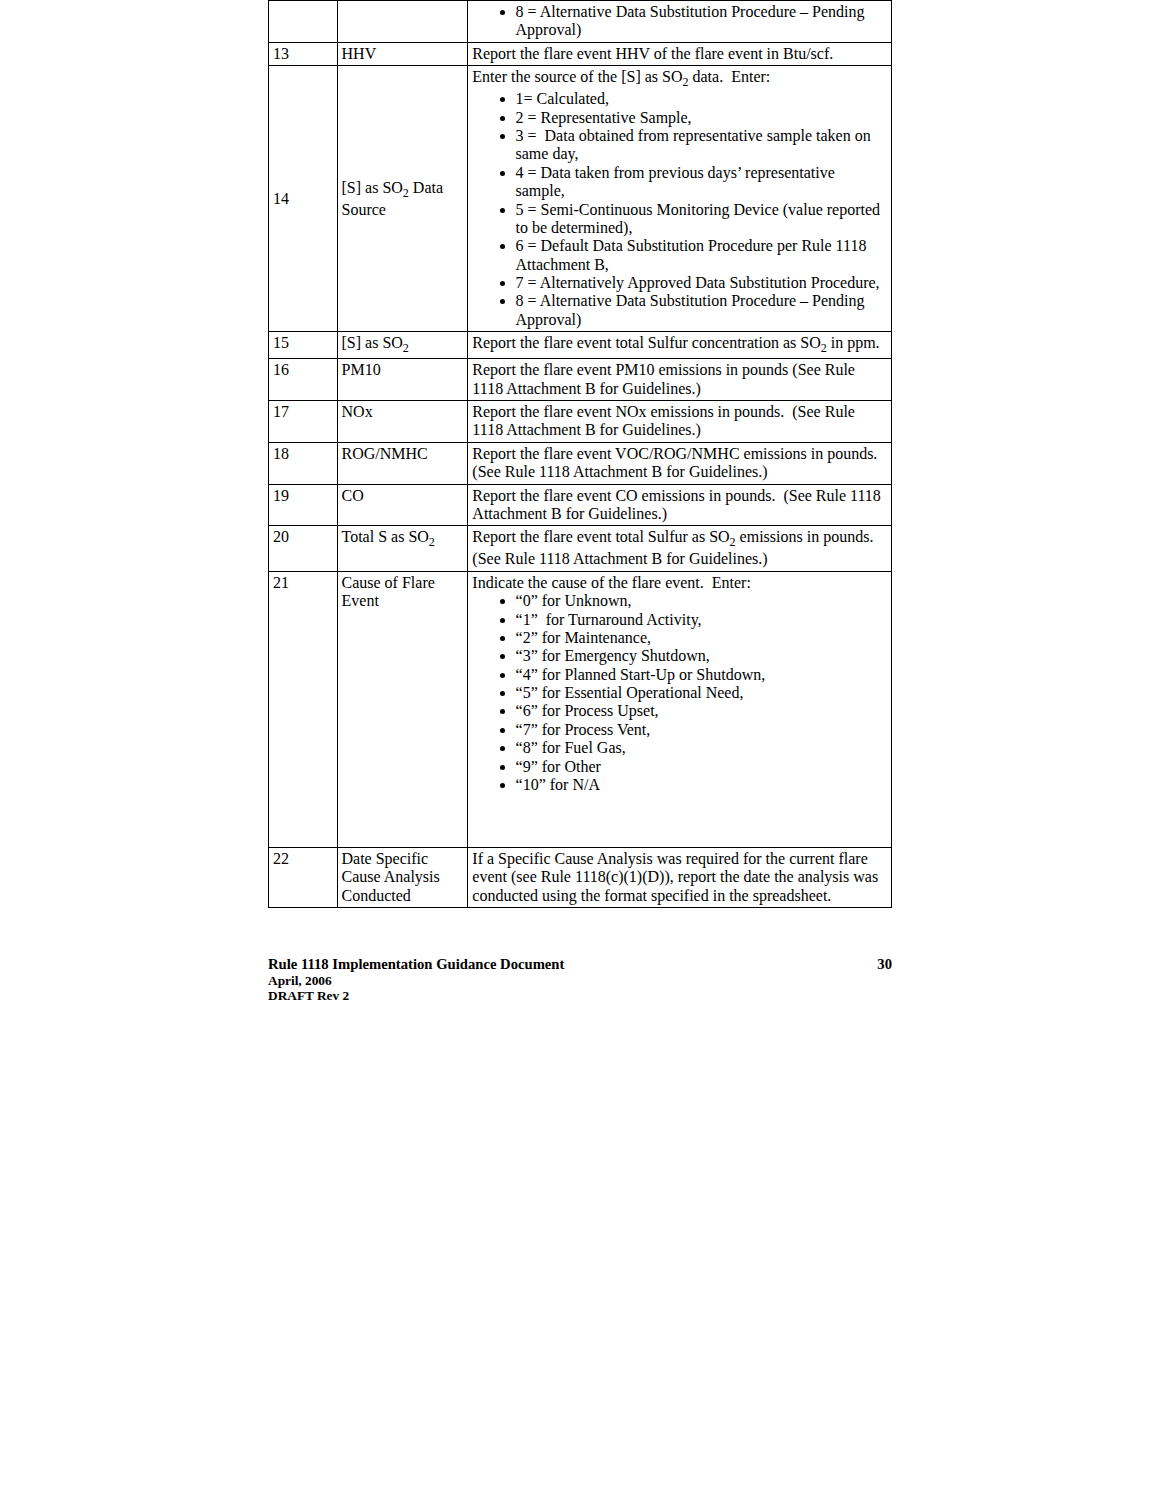| | | 8 = Alternative Data Substitution Procedure – Pending Approval) |
| 13 | HHV | Report the flare event HHV of the flare event in Btu/scf. |
| 14 | [S] as SO 2 Data Source | Enter the source of the [S] as SO 2 data. Enter: 1= Calculated, 2 = Representative Sample, 3 = Data obtained from representative sample taken on same day, 4 = Data taken from previous days’ representative sample, 5 = Semi-Continuous Monitoring Device (value reported to be determined), 6 = Default Data Substitution Procedure per Rule 1118 Attachment B, 7 = Alternatively Approved Data Substitution Procedure, 8 = Alternative Data Substitution Procedure – Pending Approval) |
| 15 | [S] as SO 2 | Report the flare event total Sulfur concentration as SO 2 in ppm. |
| 16 | PM10 | Report the flare event PM10 emissions in pounds (See Rule 1118 Attachment B for Guidelines.) |
| 17 | NOx | Report the flare event NOx emissions in pounds. (See Rule 1118 Attachment B for Guidelines.) |
| 18 | ROG/NMHC | Report the flare event VOC/ROG/NMHC emissions in pounds. (See Rule 1118 Attachment B for Guidelines.) |
| 19 | CO | Report the flare event CO emissions in pounds. (See Rule 1118 Attachment B for Guidelines.) |
| 20 | Total S as SO 2 | Report the flare event total Sulfur as SO 2 emissions in pounds. (See Rule 1118 Attachment B for Guidelines.) |
| 21 | Cause of Flare Event | Indicate the cause of the flare event. Enter: “0” for Unknown, “1” for Turnaround Activity, “2” for Maintenance, “3” for Emergency Shutdown, “4” for Planned Start-Up or Shutdown, “5” for Essential Operational Need, “6” for Process Upset, “7” for Process Vent, “8” for Fuel Gas, “9” for Other “10” for N/A |
| 22 | Date Specific Cause Analysis Conducted | If a Specific Cause Analysis was required for the current flare event (see Rule 1118(c)(1)(D)), report the date the analysis was conducted using the format specified in the spreadsheet. |
30 Rule 1118 Implementation Guidance Document
April, 2006
DRAFT Rev 2